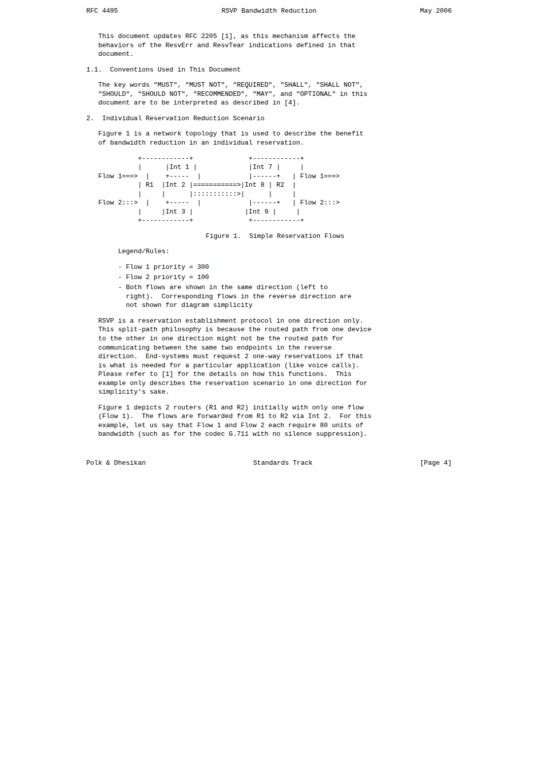RFC 4495 RSVP Bandwidth Reduction May 2006
This document updates RFC 2205 [1], as this mechanism affects the behaviors of the ResvErr and ResvTear indications defined in that document.
1.1. Conventions Used in This Document
The key words "MUST", "MUST NOT", "REQUIRED", "SHALL", "SHALL NOT", "SHOULD", "SHOULD NOT", "RECOMMENDED", "MAY", and "OPTIONAL" in this document are to be interpreted as described in [4].
2. Individual Reservation Reduction Scenario
Figure 1 is a network topology that is used to describe the benefit of bandwidth reduction in an individual reservation.
          +------------+              +------------+
          |      |Int 1 |             |Int 7 |     |
Flow 1===>  |    +-----  |            |------+   | Flow 1===>
          | R1  |Int 2 |===========>|Int 8 | R2  |
          |     |      |:::::::::::>|      |     |
Flow 2:::>  |    +-----  |            |------+   | Flow 2:::>
          |     |Int 3 |             |Int 9 |     |
          +------------+              +------------+
Figure 1. Simple Reservation Flows
     Legend/Rules:
- Flow 1 priority = 300
- Flow 2 priority = 100
- Both flows are shown in the same direction (left to right). Corresponding flows in the reverse direction are not shown for diagram simplicity
RSVP is a reservation establishment protocol in one direction only. This split-path philosophy is because the routed path from one device to the other in one direction might not be the routed path for communicating between the same two endpoints in the reverse direction. End-systems must request 2 one-way reservations if that is what is needed for a particular application (like voice calls). Please refer to [1] for the details on how this functions. This example only describes the reservation scenario in one direction for simplicity's sake.
Figure 1 depicts 2 routers (R1 and R2) initially with only one flow (Flow 1). The flows are forwarded from R1 to R2 via Int 2. For this example, let us say that Flow 1 and Flow 2 each require 80 units of bandwidth (such as for the codec G.711 with no silence suppression).
Polk & Dhesikan Standards Track [Page 4]